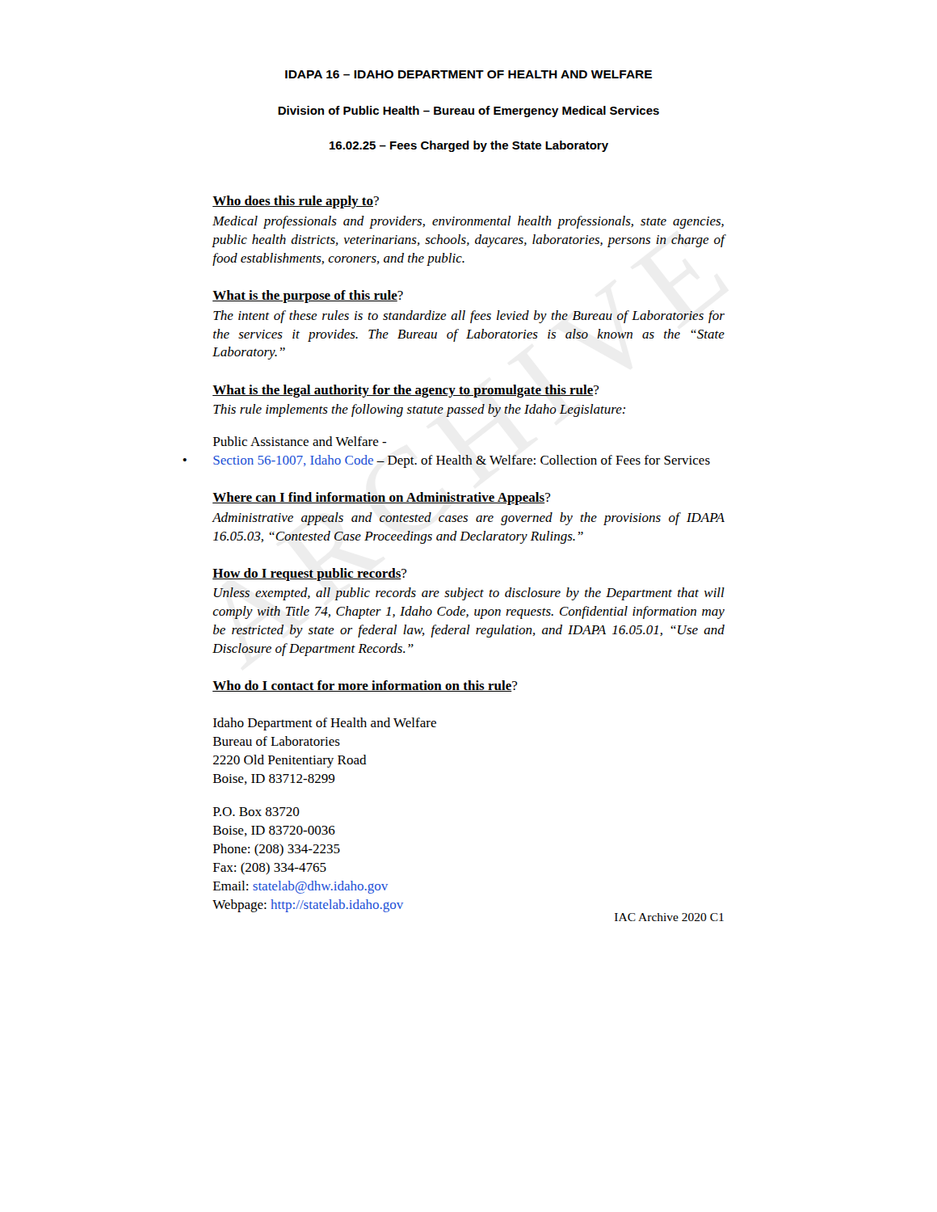ARCHIVE
IDAPA 16 – IDAHO DEPARTMENT OF HEALTH AND WELFARE
Division of Public Health – Bureau of Emergency Medical Services
16.02.25 – Fees Charged by the State Laboratory
Who does this rule apply to?
Medical professionals and providers, environmental health professionals, state agencies, public health districts, veterinarians, schools, daycares, laboratories, persons in charge of food establishments, coroners, and the public.
What is the purpose of this rule?
The intent of these rules is to standardize all fees levied by the Bureau of Laboratories for the services it provides. The Bureau of Laboratories is also known as the “State Laboratory.”
What is the legal authority for the agency to promulgate this rule?
This rule implements the following statute passed by the Idaho Legislature:
Public Assistance and Welfare -
Section 56-1007, Idaho Code – Dept. of Health & Welfare: Collection of Fees for Services
Where can I find information on Administrative Appeals?
Administrative appeals and contested cases are governed by the provisions of IDAPA 16.05.03, “Contested Case Proceedings and Declaratory Rulings.”
How do I request public records?
Unless exempted, all public records are subject to disclosure by the Department that will comply with Title 74, Chapter 1, Idaho Code, upon requests. Confidential information may be restricted by state or federal law, federal regulation, and IDAPA 16.05.01, “Use and Disclosure of Department Records.”
Who do I contact for more information on this rule?
Idaho Department of Health and Welfare
Bureau of Laboratories
2220 Old Penitentiary Road
Boise, ID 83712-8299
P.O. Box 83720
Boise, ID 83720-0036
Phone: (208) 334-2235
Fax: (208) 334-4765
Email: statelab@dhw.idaho.gov
Webpage: http://statelab.idaho.gov
IAC Archive 2020 C1